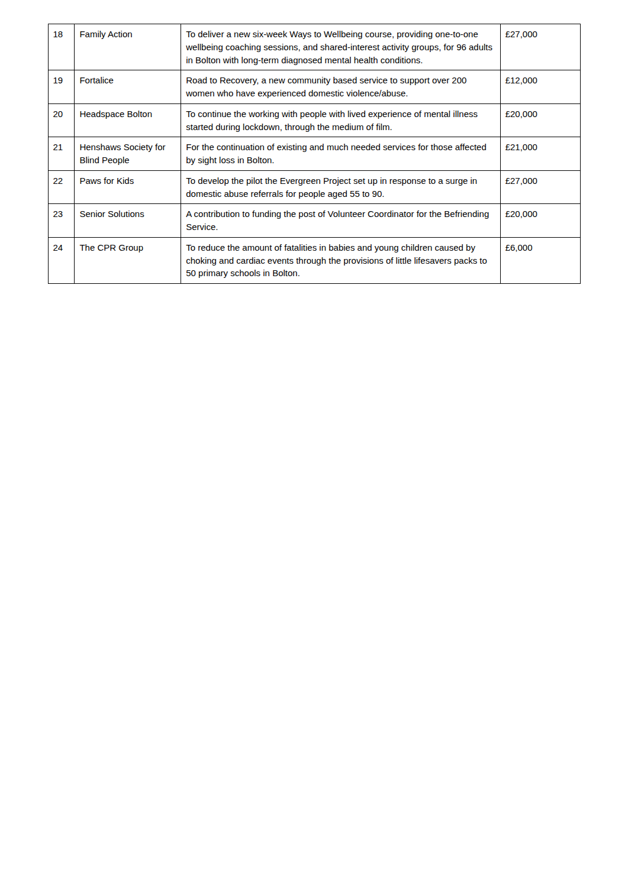| 18 | Family Action | To deliver a new six-week Ways to Wellbeing course, providing one-to-one wellbeing coaching sessions, and shared-interest activity groups, for 96 adults in Bolton with long-term diagnosed mental health conditions. | £27,000 |
| 19 | Fortalice | Road to Recovery, a new community based service to support over 200 women who have experienced domestic violence/abuse. | £12,000 |
| 20 | Headspace Bolton | To continue the working with people with lived experience of mental illness started during lockdown, through the medium of film. | £20,000 |
| 21 | Henshaws Society for Blind People | For the continuation of existing and much needed services for those affected by sight loss in Bolton. | £21,000 |
| 22 | Paws for Kids | To develop the pilot the Evergreen Project set up in response to a surge in domestic abuse referrals for people aged 55 to 90. | £27,000 |
| 23 | Senior Solutions | A contribution to funding the post of Volunteer Coordinator for the Befriending Service. | £20,000 |
| 24 | The CPR Group | To reduce the amount of fatalities in babies and young children caused by choking and cardiac events through the provisions of little lifesavers packs to 50 primary schools in Bolton. | £6,000 |